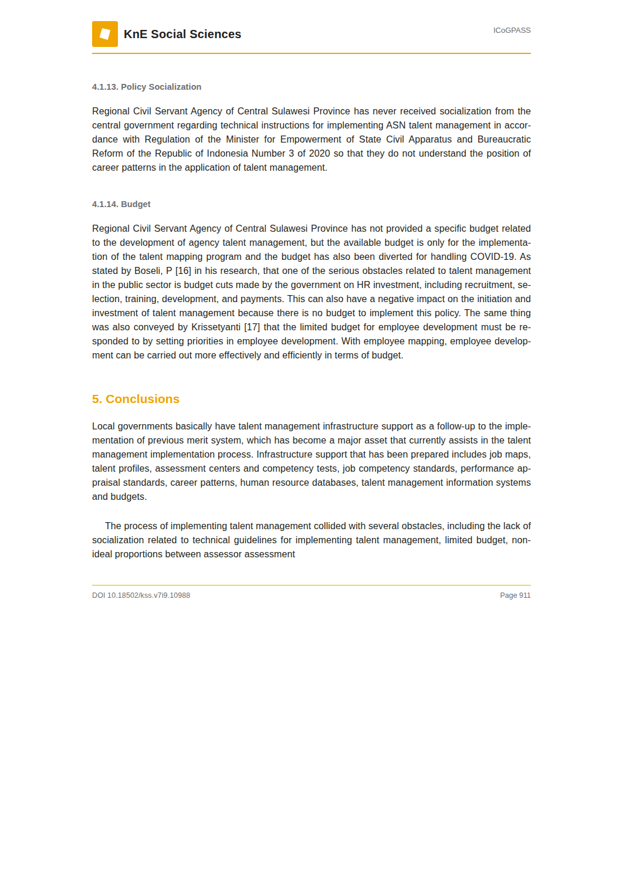KnE Social Sciences
ICoGPASS
4.1.13. Policy Socialization
Regional Civil Servant Agency of Central Sulawesi Province has never received socialization from the central government regarding technical instructions for implementing ASN talent management in accordance with Regulation of the Minister for Empowerment of State Civil Apparatus and Bureaucratic Reform of the Republic of Indonesia Number 3 of 2020 so that they do not understand the position of career patterns in the application of talent management.
4.1.14. Budget
Regional Civil Servant Agency of Central Sulawesi Province has not provided a specific budget related to the development of agency talent management, but the available budget is only for the implementation of the talent mapping program and the budget has also been diverted for handling COVID-19. As stated by Boseli, P [16] in his research, that one of the serious obstacles related to talent management in the public sector is budget cuts made by the government on HR investment, including recruitment, selection, training, development, and payments. This can also have a negative impact on the initiation and investment of talent management because there is no budget to implement this policy. The same thing was also conveyed by Krissetyanti [17] that the limited budget for employee development must be responded to by setting priorities in employee development. With employee mapping, employee development can be carried out more effectively and efficiently in terms of budget.
5. Conclusions
Local governments basically have talent management infrastructure support as a follow-up to the implementation of previous merit system, which has become a major asset that currently assists in the talent management implementation process. Infrastructure support that has been prepared includes job maps, talent profiles, assessment centers and competency tests, job competency standards, performance appraisal standards, career patterns, human resource databases, talent management information systems and budgets.
The process of implementing talent management collided with several obstacles, including the lack of socialization related to technical guidelines for implementing talent management, limited budget, non-ideal proportions between assessor assessment
DOI 10.18502/kss.v7i9.10988 Page 911